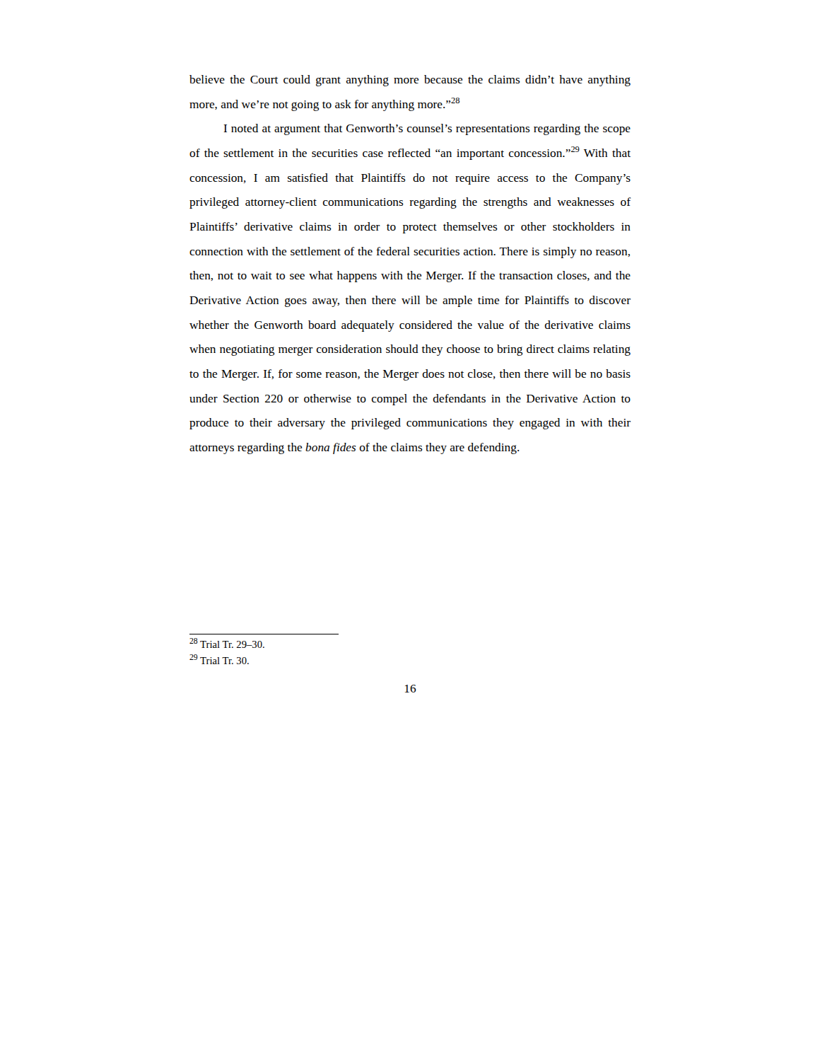believe the Court could grant anything more because the claims didn’t have anything more, and we’re not going to ask for anything more.”28
I noted at argument that Genworth’s counsel’s representations regarding the scope of the settlement in the securities case reflected “an important concession.”29 With that concession, I am satisfied that Plaintiffs do not require access to the Company’s privileged attorney-client communications regarding the strengths and weaknesses of Plaintiffs’ derivative claims in order to protect themselves or other stockholders in connection with the settlement of the federal securities action. There is simply no reason, then, not to wait to see what happens with the Merger. If the transaction closes, and the Derivative Action goes away, then there will be ample time for Plaintiffs to discover whether the Genworth board adequately considered the value of the derivative claims when negotiating merger consideration should they choose to bring direct claims relating to the Merger. If, for some reason, the Merger does not close, then there will be no basis under Section 220 or otherwise to compel the defendants in the Derivative Action to produce to their adversary the privileged communications they engaged in with their attorneys regarding the bona fides of the claims they are defending.
28 Trial Tr. 29–30.
29 Trial Tr. 30.
16